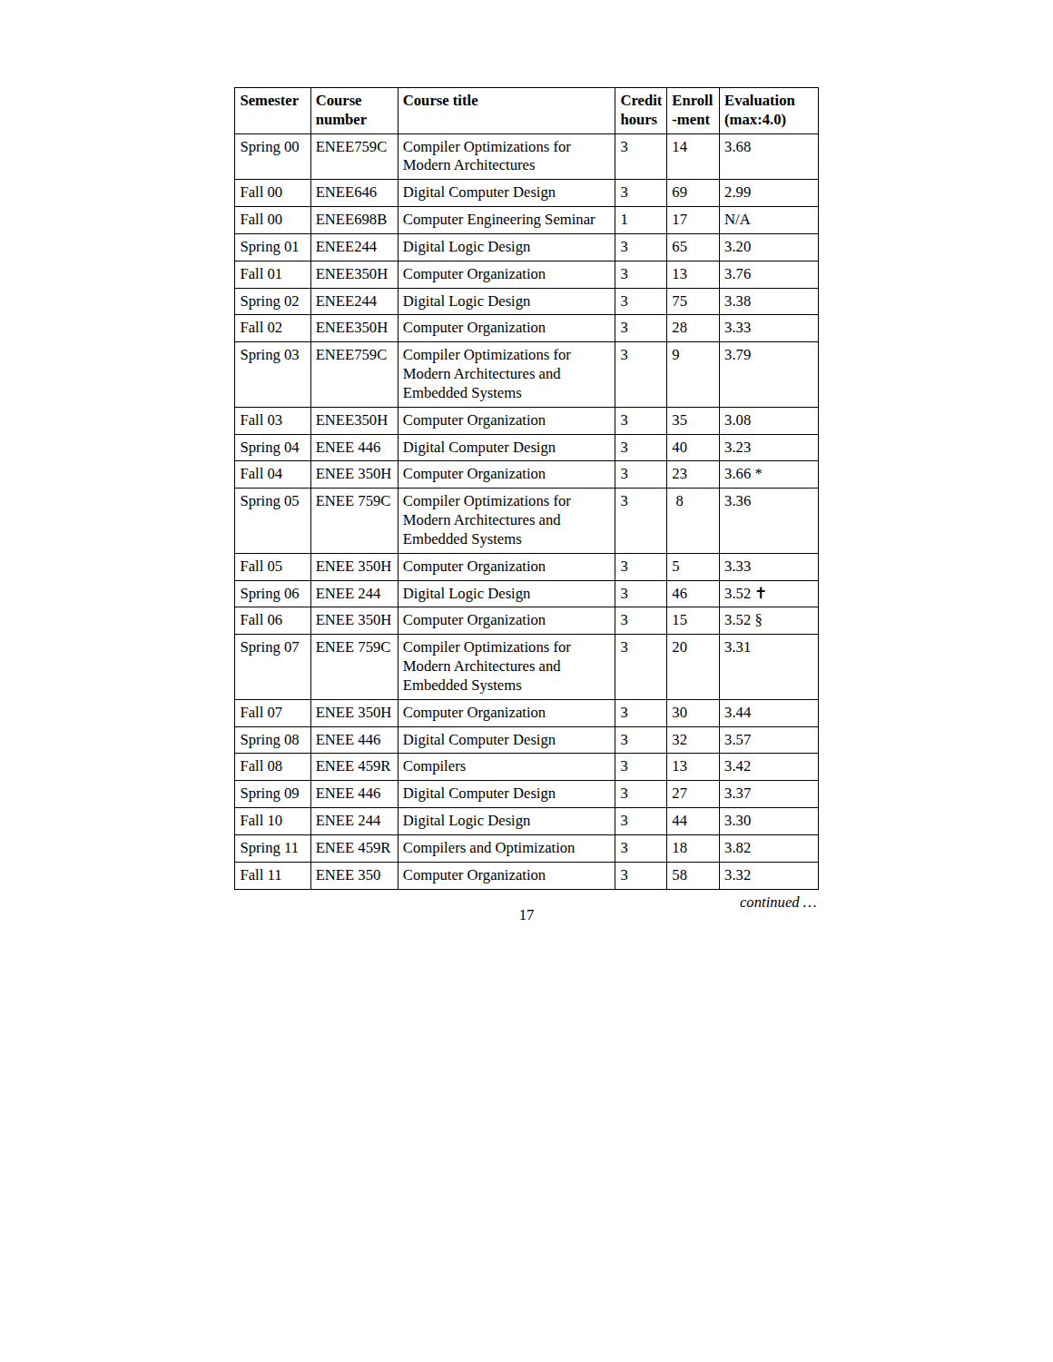| Semester | Course number | Course title | Credit hours | Enroll -ment | Evaluation (max:4.0) |
| --- | --- | --- | --- | --- | --- |
| Spring 00 | ENEE759C | Compiler Optimizations for Modern Architectures | 3 | 14 | 3.68 |
| Fall 00 | ENEE646 | Digital Computer Design | 3 | 69 | 2.99 |
| Fall 00 | ENEE698B | Computer Engineering Seminar | 1 | 17 | N/A |
| Spring 01 | ENEE244 | Digital Logic Design | 3 | 65 | 3.20 |
| Fall 01 | ENEE350H | Computer Organization | 3 | 13 | 3.76 |
| Spring 02 | ENEE244 | Digital Logic Design | 3 | 75 | 3.38 |
| Fall 02 | ENEE350H | Computer Organization | 3 | 28 | 3.33 |
| Spring 03 | ENEE759C | Compiler Optimizations for Modern Architectures and Embedded Systems | 3 | 9 | 3.79 |
| Fall 03 | ENEE350H | Computer Organization | 3 | 35 | 3.08 |
| Spring 04 | ENEE 446 | Digital Computer Design | 3 | 40 | 3.23 |
| Fall 04 | ENEE 350H | Computer Organization | 3 | 23 | 3.66 * |
| Spring 05 | ENEE 759C | Compiler Optimizations for Modern Architectures and Embedded Systems | 3 | 8 | 3.36 |
| Fall 05 | ENEE 350H | Computer Organization | 3 | 5 | 3.33 |
| Spring 06 | ENEE 244 | Digital Logic Design | 3 | 46 | 3.52 ✝ |
| Fall 06 | ENEE 350H | Computer Organization | 3 | 15 | 3.52 § |
| Spring 07 | ENEE 759C | Compiler Optimizations for Modern Architectures and Embedded Systems | 3 | 20 | 3.31 |
| Fall 07 | ENEE 350H | Computer Organization | 3 | 30 | 3.44 |
| Spring 08 | ENEE 446 | Digital Computer Design | 3 | 32 | 3.57 |
| Fall 08 | ENEE 459R | Compilers | 3 | 13 | 3.42 |
| Spring 09 | ENEE 446 | Digital Computer Design | 3 | 27 | 3.37 |
| Fall 10 | ENEE 244 | Digital Logic Design | 3 | 44 | 3.30 |
| Spring 11 | ENEE 459R | Compilers and Optimization | 3 | 18 | 3.82 |
| Fall 11 | ENEE 350 | Computer Organization | 3 | 58 | 3.32 |
continued …
17